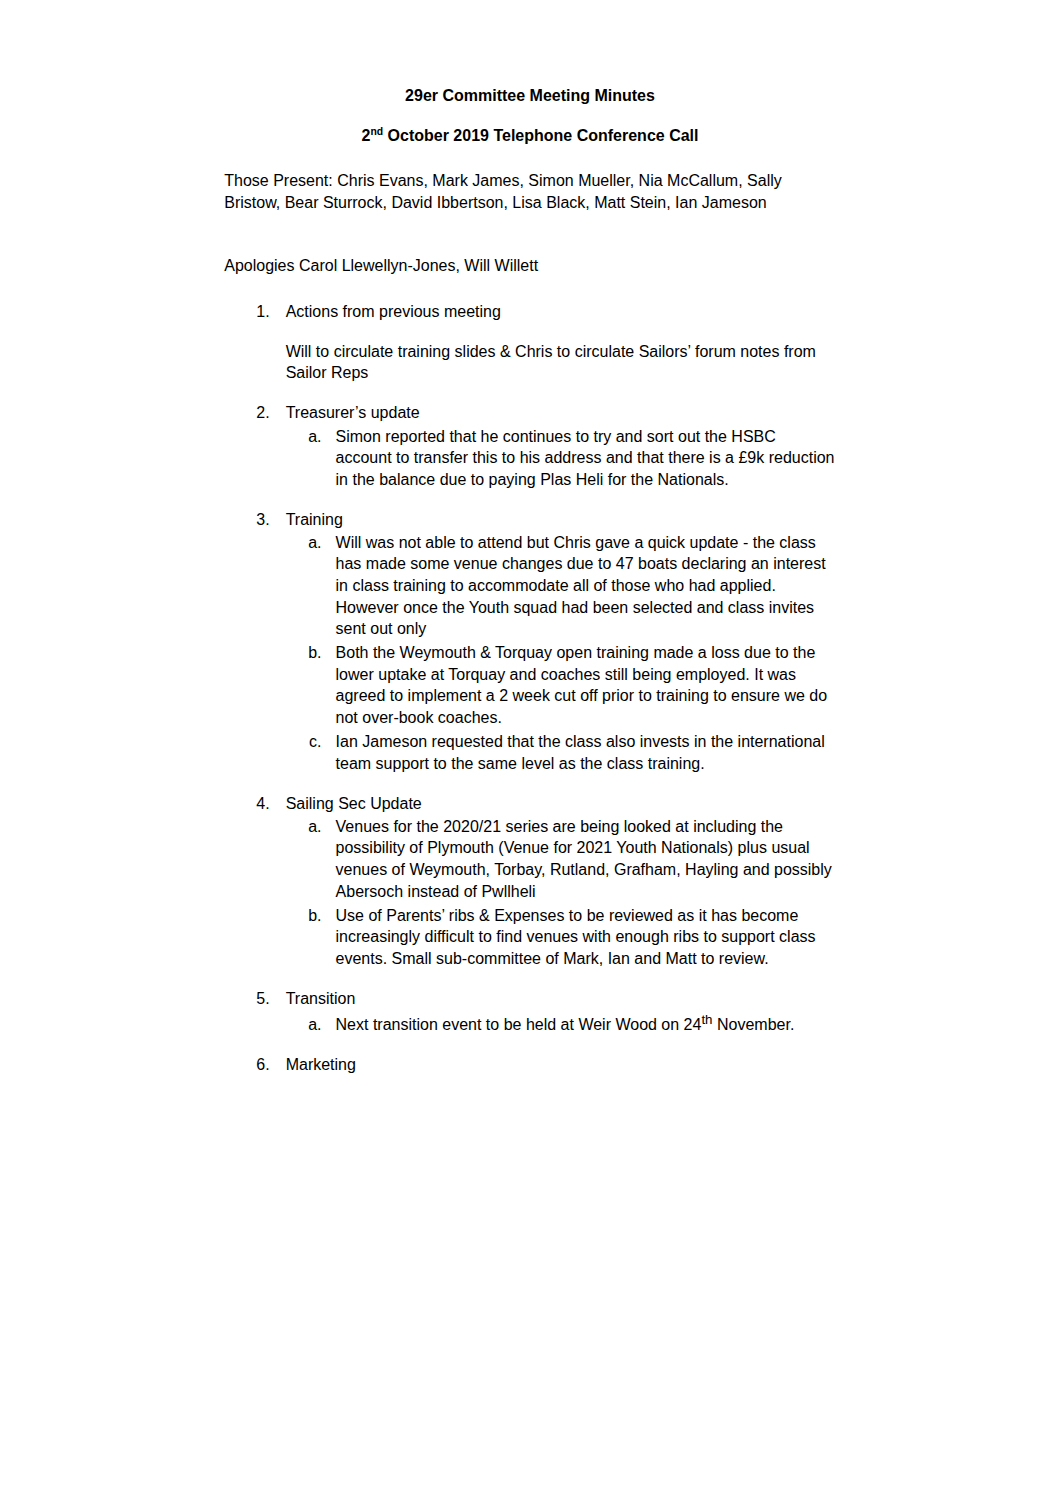29er Committee Meeting Minutes
2nd October 2019 Telephone Conference Call
Those Present: Chris Evans, Mark James, Simon Mueller, Nia McCallum, Sally Bristow, Bear Sturrock, David Ibbertson, Lisa Black, Matt Stein, Ian Jameson
Apologies Carol Llewellyn-Jones, Will Willett
Actions from previous meeting
Will to circulate training slides & Chris to circulate Sailors’ forum notes from Sailor Reps
Treasurer’s update
Simon reported that he continues to try and sort out the HSBC account to transfer this to his address and that there is a £9k reduction in the balance due to paying Plas Heli for the Nationals.
Training
Will was not able to attend but Chris gave a quick update - the class has made some venue changes due to 47 boats declaring an interest in class training to accommodate all of those who had applied. However once the Youth squad had been selected and class invites sent out only
Both the Weymouth & Torquay open training made a loss due to the lower uptake at Torquay and coaches still being employed. It was agreed to implement a 2 week cut off prior to training to ensure we do not over-book coaches.
Ian Jameson requested that the class also invests in the international team support to the same level as the class training.
Sailing Sec Update
Venues for the 2020/21 series are being looked at including the possibility of Plymouth (Venue for 2021 Youth Nationals) plus usual venues of Weymouth, Torbay, Rutland, Grafham, Hayling and possibly Abersoch instead of Pwllheli
Use of Parents’ ribs & Expenses to be reviewed as it has become increasingly difficult to find venues with enough ribs to support class events. Small sub-committee of Mark, Ian and Matt to review.
Transition
Next transition event to be held at Weir Wood on 24th November.
Marketing